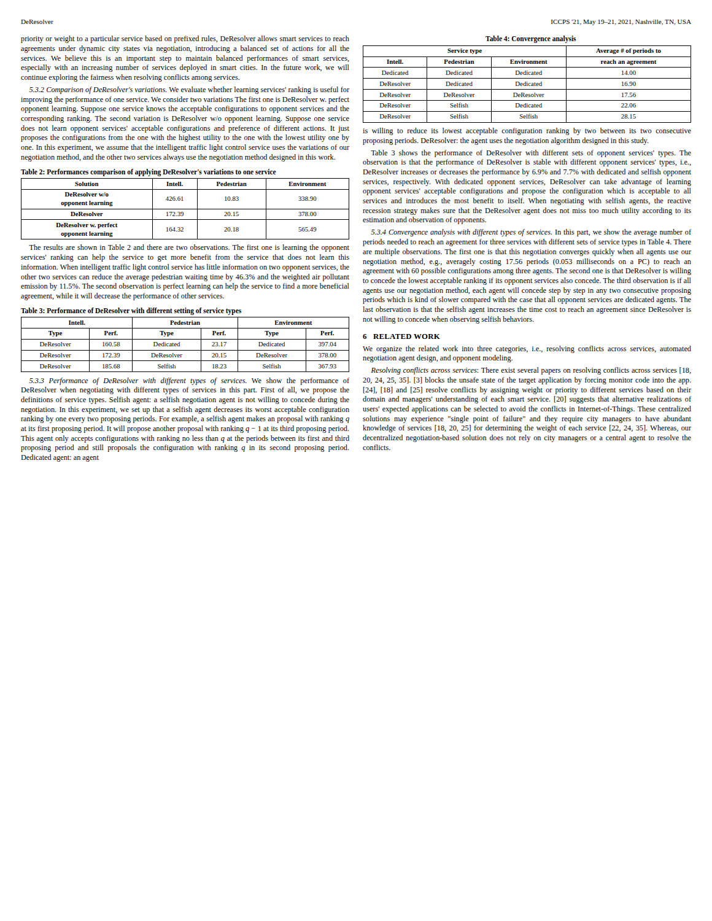DeResolver
ICCPS '21, May 19–21, 2021, Nashville, TN, USA
priority or weight to a particular service based on prefixed rules, DeResolver allows smart services to reach agreements under dynamic city states via negotiation, introducing a balanced set of actions for all the services. We believe this is an important step to maintain balanced performances of smart services, especially with an increasing number of services deployed in smart cities. In the future work, we will continue exploring the fairness when resolving conflicts among services.
5.3.2 Comparison of DeResolver's variations. We evaluate whether learning services' ranking is useful for improving the performance of one service. We consider two variations The first one is DeResolver w. perfect opponent learning. Suppose one service knows the acceptable configurations to opponent services and the corresponding ranking. The second variation is DeResolver w/o opponent learning. Suppose one service does not learn opponent services' acceptable configurations and preference of different actions. It just proposes the configurations from the one with the highest utility to the one with the lowest utility one by one. In this experiment, we assume that the intelligent traffic light control service uses the variations of our negotiation method, and the other two services always use the negotiation method designed in this work.
Table 2: Performances comparison of applying DeResolver's variations to one service
| Solution | Intell. | Pedestrian | Environment |
| --- | --- | --- | --- |
| DeResolver w/o opponent learning | 426.61 | 10.83 | 338.90 |
| DeResolver | 172.39 | 20.15 | 378.00 |
| DeResolver w. perfect opponent learning | 164.32 | 20.18 | 565.49 |
The results are shown in Table 2 and there are two observations. The first one is learning the opponent services' ranking can help the service to get more benefit from the service that does not learn this information. When intelligent traffic light control service has little information on two opponent services, the other two services can reduce the average pedestrian waiting time by 46.3% and the weighted air pollutant emission by 11.5%. The second observation is perfect learning can help the service to find a more beneficial agreement, while it will decrease the performance of other services.
Table 3: Performance of DeResolver with different setting of service types
| Intell. | Pedestrian | Environment |
| --- | --- | --- |
| Type | Perf. | Type | Perf. | Type | Perf. |
| DeResolver | 160.58 | Dedicated | 23.17 | Dedicated | 397.04 |
| DeResolver | 172.39 | DeResolver | 20.15 | DeResolver | 378.00 |
| DeResolver | 185.68 | Selfish | 18.23 | Selfish | 367.93 |
5.3.3 Performance of DeResolver with different types of services. We show the performance of DeResolver when negotiating with different types of services in this part. First of all, we propose the definitions of service types. Selfish agent: a selfish negotiation agent is not willing to concede during the negotiation. In this experiment, we set up that a selfish agent decreases its worst acceptable configuration ranking by one every two proposing periods. For example, a selfish agent makes an proposal with ranking q at its first proposing period. It will propose another proposal with ranking q − 1 at its third proposing period. This agent only accepts configurations with ranking no less than q at the periods between its first and third proposing period and still proposals the configuration with ranking q in its second proposing period. Dedicated agent: an agent
Table 4: Convergence analysis
| Service type | Average # of periods to |
| --- | --- |
| Intell. | Pedestrian | Environment | reach an agreement |
| Dedicated | Dedicated | Dedicated | 14.00 |
| DeResolver | Dedicated | Dedicated | 16.90 |
| DeResolver | DeResolver | DeResolver | 17.56 |
| DeResolver | Selfish | Dedicated | 22.06 |
| DeResolver | Selfish | Selfish | 28.15 |
is willing to reduce its lowest acceptable configuration ranking by two between its two consecutive proposing periods. DeResolver: the agent uses the negotiation algorithm designed in this study.
Table 3 shows the performance of DeResolver with different sets of opponent services' types. The observation is that the performance of DeResolver is stable with different opponent services' types, i.e., DeResolver increases or decreases the performance by 6.9% and 7.7% with dedicated and selfish opponent services, respectively. With dedicated opponent services, DeResolver can take advantage of learning opponent services' acceptable configurations and propose the configuration which is acceptable to all services and introduces the most benefit to itself. When negotiating with selfish agents, the reactive recession strategy makes sure that the DeResolver agent does not miss too much utility according to its estimation and observation of opponents.
5.3.4 Convergence analysis with different types of services. In this part, we show the average number of periods needed to reach an agreement for three services with different sets of service types in Table 4. There are multiple observations. The first one is that this negotiation converges quickly when all agents use our negotiation method, e.g., averagely costing 17.56 periods (0.053 milliseconds on a PC) to reach an agreement with 60 possible configurations among three agents. The second one is that DeResolver is willing to concede the lowest acceptable ranking if its opponent services also concede. The third observation is if all agents use our negotiation method, each agent will concede step by step in any two consecutive proposing periods which is kind of slower compared with the case that all opponent services are dedicated agents. The last observation is that the selfish agent increases the time cost to reach an agreement since DeResolver is not willing to concede when observing selfish behaviors.
6 RELATED WORK
We organize the related work into three categories, i.e., resolving conflicts across services, automated negotiation agent design, and opponent modeling.
Resolving conflicts across services: There exist several papers on resolving conflicts across services [18, 20, 24, 25, 35]. [3] blocks the unsafe state of the target application by forcing monitor code into the app. [24], [18] and [25] resolve conflicts by assigning weight or priority to different services based on their domain and managers' understanding of each smart service. [20] suggests that alternative realizations of users' expected applications can be selected to avoid the conflicts in Internet-of-Things. These centralized solutions may experience "single point of failure" and they require city managers to have abundant knowledge of services [18, 20, 25] for determining the weight of each service [22, 24, 35]. Whereas, our decentralized negotiation-based solution does not rely on city managers or a central agent to resolve the conflicts.